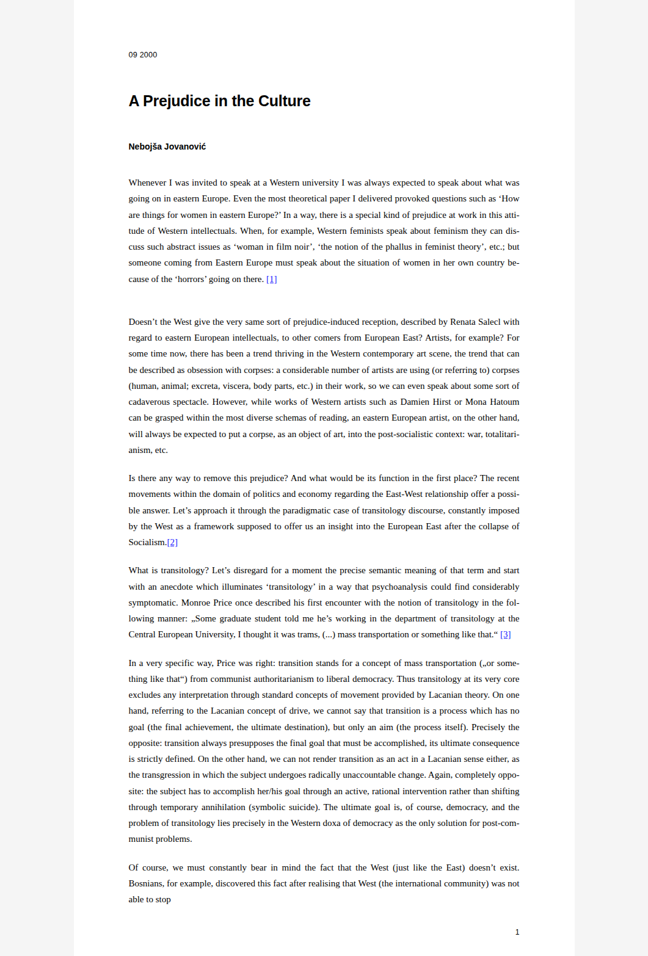09 2000
A Prejudice in the Culture
Nebojša Jovanović
Whenever I was invited to speak at a Western university I was always expected to speak about what was going on in eastern Europe. Even the most theoretical paper I delivered provoked questions such as ‘How are things for women in eastern Europe?’ In a way, there is a special kind of prejudice at work in this attitude of Western intellectuals. When, for example, Western feminists speak about feminism they can discuss such abstract issues as ‘woman in film noir’, ‘the notion of the phallus in feminist theory’, etc.; but someone coming from Eastern Europe must speak about the situation of women in her own country because of the ‘horrors’ going on there. [1]
Doesn’t the West give the very same sort of prejudice-induced reception, described by Renata Salecl with regard to eastern European intellectuals, to other comers from European East? Artists, for example? For some time now, there has been a trend thriving in the Western contemporary art scene, the trend that can be described as obsession with corpses: a considerable number of artists are using (or referring to) corpses (human, animal; excreta, viscera, body parts, etc.) in their work, so we can even speak about some sort of cadaverous spectacle. However, while works of Western artists such as Damien Hirst or Mona Hatoum can be grasped within the most diverse schemas of reading, an eastern European artist, on the other hand, will always be expected to put a corpse, as an object of art, into the post-socialistic context: war, totalitarianism, etc.
Is there any way to remove this prejudice? And what would be its function in the first place? The recent movements within the domain of politics and economy regarding the East-West relationship offer a possible answer. Let’s approach it through the paradigmatic case of transitology discourse, constantly imposed by the West as a framework supposed to offer us an insight into the European East after the collapse of Socialism.[2]
What is transitology? Let’s disregard for a moment the precise semantic meaning of that term and start with an anecdote which illuminates ‘transitology’ in a way that psychoanalysis could find considerably symptomatic. Monroe Price once described his first encounter with the notion of transitology in the following manner: „Some graduate student told me he’s working in the department of transitology at the Central European University, I thought it was trams, (...) mass transportation or something like that.“ [3]
In a very specific way, Price was right: transition stands for a concept of mass transportation („or something like that“) from communist authoritarianism to liberal democracy. Thus transitology at its very core excludes any interpretation through standard concepts of movement provided by Lacanian theory. On one hand, referring to the Lacanian concept of drive, we cannot say that transition is a process which has no goal (the final achievement, the ultimate destination), but only an aim (the process itself). Precisely the opposite: transition always presupposes the final goal that must be accomplished, its ultimate consequence is strictly defined. On the other hand, we can not render transition as an act in a Lacanian sense either, as the transgression in which the subject undergoes radically unaccountable change. Again, completely opposite: the subject has to accomplish her/his goal through an active, rational intervention rather than shifting through temporary annihilation (symbolic suicide). The ultimate goal is, of course, democracy, and the problem of transitology lies precisely in the Western doxa of democracy as the only solution for post-communist problems.
Of course, we must constantly bear in mind the fact that the West (just like the East) doesn’t exist. Bosnians, for example, discovered this fact after realising that West (the international community) was not able to stop
1